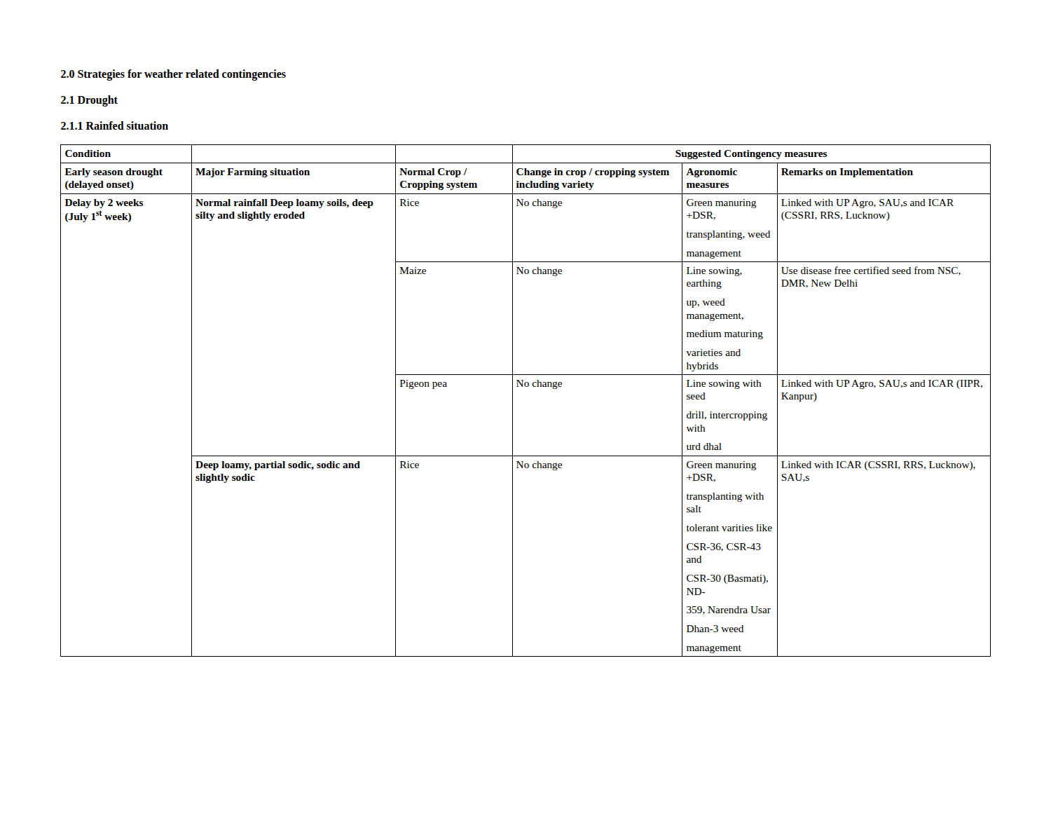2.0 Strategies for weather related contingencies
2.1 Drought
2.1.1 Rainfed situation
| Condition | | | Suggested Contingency measures |
| --- | --- | --- | --- |
| Early season drought (delayed onset) | Major Farming situation | Normal Crop / Cropping system | Change in crop / cropping system including variety | Agronomic measures | Remarks on Implementation |
| Delay by 2 weeks (July 1 st week) | Normal rainfall Deep loamy soils, deep silty and slightly eroded | Rice | No change | Green manuring +DSR, transplanting, weed management | Linked with UP Agro, SAU,s and ICAR (CSSRI, RRS, Lucknow) |
| Maize | No change | Line sowing, earthing up, weed management, medium maturing varieties and hybrids | Use disease free certified seed from NSC, DMR, New Delhi |
| Pigeon pea | No change | Line sowing with seed drill, intercropping with urd dhal | Linked with UP Agro, SAU,s and ICAR (IIPR, Kanpur) |
| Deep loamy, partial sodic, sodic and slightly sodic | Rice | No change | Green manuring +DSR, transplanting with salt tolerant varities like CSR-36, CSR-43 and CSR-30 (Basmati), ND- 359, Narendra Usar Dhan-3 weed management | Linked with ICAR (CSSRI, RRS, Lucknow), SAU,s |